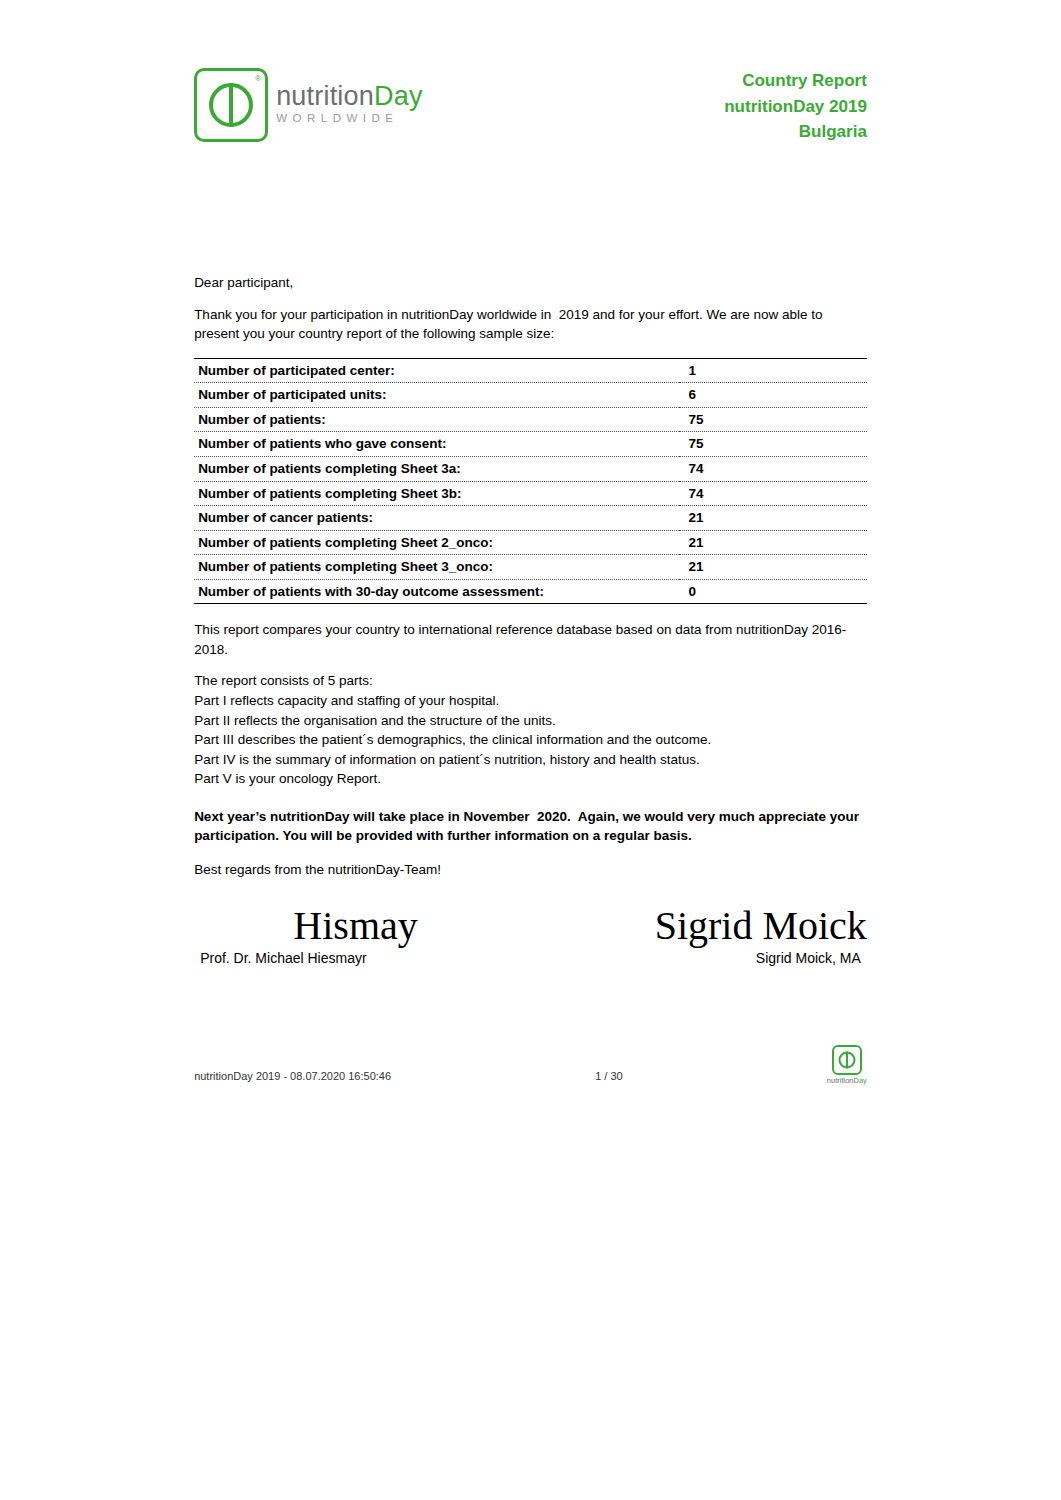®
nutrition Day
WORLDWIDE
Country Report
nutritionDay 2019
Bulgaria
Dear participant,
Thank you for your participation in nutritionDay worldwide in 2019 and for your effort. We are now able to present you your country report of the following sample size:
| Number of participated center: | 1 |
| Number of participated units: | 6 |
| Number of patients: | 75 |
| Number of patients who gave consent: | 75 |
| Number of patients completing Sheet 3a: | 74 |
| Number of patients completing Sheet 3b: | 74 |
| Number of cancer patients: | 21 |
| Number of patients completing Sheet 2_onco: | 21 |
| Number of patients completing Sheet 3_onco: | 21 |
| Number of patients with 30-day outcome assessment: | 0 |
This report compares your country to international reference database based on data from nutritionDay 2016-2018.
The report consists of 5 parts:
Part I reflects capacity and staffing of your hospital.
Part II reflects the organisation and the structure of the units.
Part III describes the patient´s demographics, the clinical information and the outcome.
Part IV is the summary of information on patient´s nutrition, history and health status.
Part V is your oncology Report.
Next year’s nutritionDay will take place in November 2020. Again, we would very much appreciate your participation. You will be provided with further information on a regular basis.
Best regards from the nutritionDay-Team!
Hismay
Prof. Dr. Michael Hiesmayr
Sigrid Moick
Sigrid Moick, MA
nutritionDay 2019 - 08.07.2020 16:50:46
1 / 30
nutritionDay